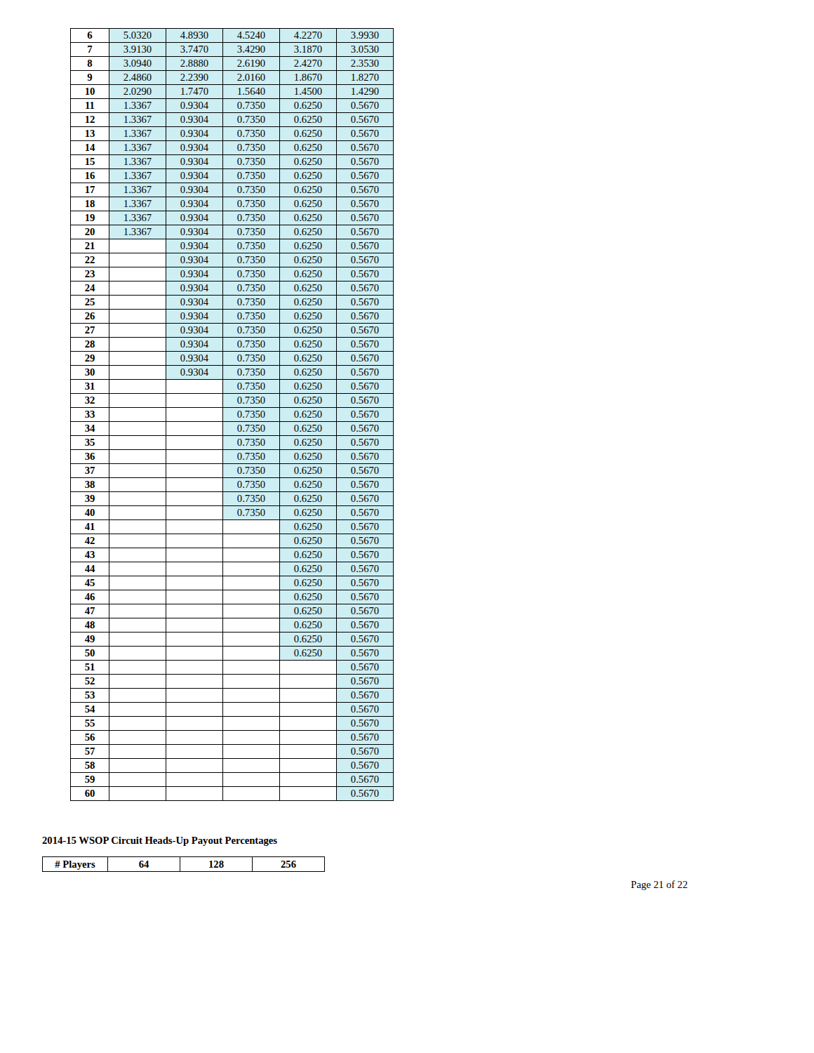| 6 | 5.0320 | 4.8930 | 4.5240 | 4.2270 | 3.9930 |
| 7 | 3.9130 | 3.7470 | 3.4290 | 3.1870 | 3.0530 |
| 8 | 3.0940 | 2.8880 | 2.6190 | 2.4270 | 2.3530 |
| 9 | 2.4860 | 2.2390 | 2.0160 | 1.8670 | 1.8270 |
| 10 | 2.0290 | 1.7470 | 1.5640 | 1.4500 | 1.4290 |
| 11 | 1.3367 | 0.9304 | 0.7350 | 0.6250 | 0.5670 |
| 12 | 1.3367 | 0.9304 | 0.7350 | 0.6250 | 0.5670 |
| 13 | 1.3367 | 0.9304 | 0.7350 | 0.6250 | 0.5670 |
| 14 | 1.3367 | 0.9304 | 0.7350 | 0.6250 | 0.5670 |
| 15 | 1.3367 | 0.9304 | 0.7350 | 0.6250 | 0.5670 |
| 16 | 1.3367 | 0.9304 | 0.7350 | 0.6250 | 0.5670 |
| 17 | 1.3367 | 0.9304 | 0.7350 | 0.6250 | 0.5670 |
| 18 | 1.3367 | 0.9304 | 0.7350 | 0.6250 | 0.5670 |
| 19 | 1.3367 | 0.9304 | 0.7350 | 0.6250 | 0.5670 |
| 20 | 1.3367 | 0.9304 | 0.7350 | 0.6250 | 0.5670 |
| 21 | | 0.9304 | 0.7350 | 0.6250 | 0.5670 |
| 22 | | 0.9304 | 0.7350 | 0.6250 | 0.5670 |
| 23 | | 0.9304 | 0.7350 | 0.6250 | 0.5670 |
| 24 | | 0.9304 | 0.7350 | 0.6250 | 0.5670 |
| 25 | | 0.9304 | 0.7350 | 0.6250 | 0.5670 |
| 26 | | 0.9304 | 0.7350 | 0.6250 | 0.5670 |
| 27 | | 0.9304 | 0.7350 | 0.6250 | 0.5670 |
| 28 | | 0.9304 | 0.7350 | 0.6250 | 0.5670 |
| 29 | | 0.9304 | 0.7350 | 0.6250 | 0.5670 |
| 30 | | 0.9304 | 0.7350 | 0.6250 | 0.5670 |
| 31 | | | 0.7350 | 0.6250 | 0.5670 |
| 32 | | | 0.7350 | 0.6250 | 0.5670 |
| 33 | | | 0.7350 | 0.6250 | 0.5670 |
| 34 | | | 0.7350 | 0.6250 | 0.5670 |
| 35 | | | 0.7350 | 0.6250 | 0.5670 |
| 36 | | | 0.7350 | 0.6250 | 0.5670 |
| 37 | | | 0.7350 | 0.6250 | 0.5670 |
| 38 | | | 0.7350 | 0.6250 | 0.5670 |
| 39 | | | 0.7350 | 0.6250 | 0.5670 |
| 40 | | | 0.7350 | 0.6250 | 0.5670 |
| 41 | | | | 0.6250 | 0.5670 |
| 42 | | | | 0.6250 | 0.5670 |
| 43 | | | | 0.6250 | 0.5670 |
| 44 | | | | 0.6250 | 0.5670 |
| 45 | | | | 0.6250 | 0.5670 |
| 46 | | | | 0.6250 | 0.5670 |
| 47 | | | | 0.6250 | 0.5670 |
| 48 | | | | 0.6250 | 0.5670 |
| 49 | | | | 0.6250 | 0.5670 |
| 50 | | | | 0.6250 | 0.5670 |
| 51 | | | | | 0.5670 |
| 52 | | | | | 0.5670 |
| 53 | | | | | 0.5670 |
| 54 | | | | | 0.5670 |
| 55 | | | | | 0.5670 |
| 56 | | | | | 0.5670 |
| 57 | | | | | 0.5670 |
| 58 | | | | | 0.5670 |
| 59 | | | | | 0.5670 |
| 60 | | | | | 0.5670 |
2014-15 WSOP Circuit Heads-Up Payout Percentages
| # Players | 64 | 128 | 256 |
Page 21 of 22